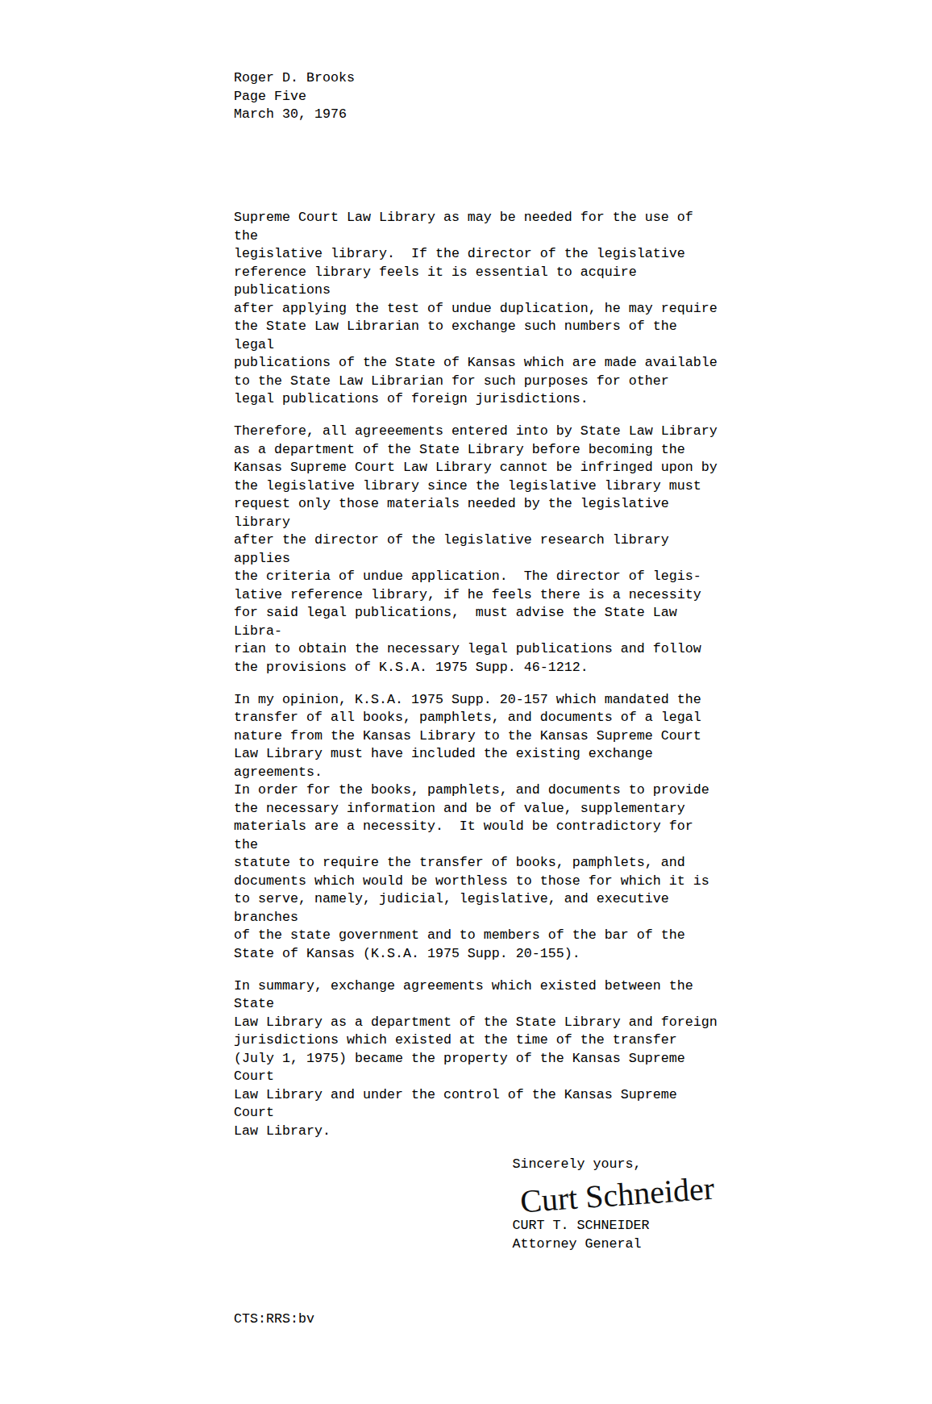Roger D. Brooks
Page Five
March 30, 1976
Supreme Court Law Library as may be needed for the use of the legislative library. If the director of the legislative reference library feels it is essential to acquire publications after applying the test of undue duplication, he may require the State Law Librarian to exchange such numbers of the legal publications of the State of Kansas which are made available to the State Law Librarian for such purposes for other legal publications of foreign jurisdictions.
Therefore, all agreeements entered into by State Law Library as a department of the State Library before becoming the Kansas Supreme Court Law Library cannot be infringed upon by the legislative library since the legislative library must request only those materials needed by the legislative library after the director of the legislative research library applies the criteria of undue application. The director of legis- lative reference library, if he feels there is a necessity for said legal publications, must advise the State Law Libra- rian to obtain the necessary legal publications and follow the provisions of K.S.A. 1975 Supp. 46-1212.
In my opinion, K.S.A. 1975 Supp. 20-157 which mandated the transfer of all books, pamphlets, and documents of a legal nature from the Kansas Library to the Kansas Supreme Court Law Library must have included the existing exchange agreements. In order for the books, pamphlets, and documents to provide the necessary information and be of value, supplementary materials are a necessity. It would be contradictory for the statute to require the transfer of books, pamphlets, and documents which would be worthless to those for which it is to serve, namely, judicial, legislative, and executive branches of the state government and to members of the bar of the State of Kansas (K.S.A. 1975 Supp. 20-155).
In summary, exchange agreements which existed between the State Law Library as a department of the State Library and foreign jurisdictions which existed at the time of the transfer (July 1, 1975) became the property of the Kansas Supreme Court Law Library and under the control of the Kansas Supreme Court Law Library.
Sincerely yours,
Curt Schneider
CURT T. SCHNEIDER
Attorney General
CTS:RRS:bv